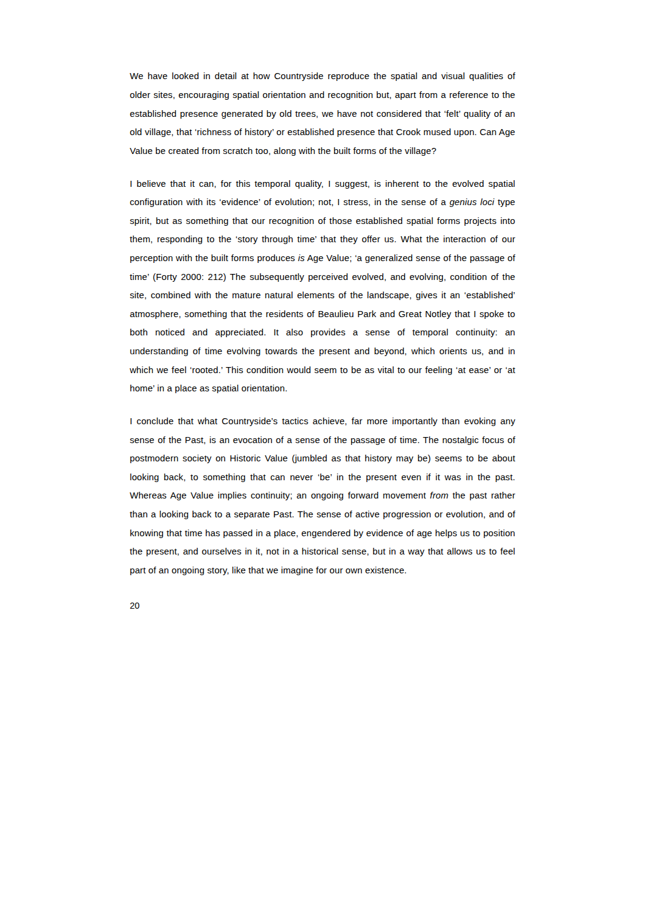We have looked in detail at how Countryside reproduce the spatial and visual qualities of older sites, encouraging spatial orientation and recognition but, apart from a reference to the established presence generated by old trees, we have not considered that ‘felt’ quality of an old village, that ‘richness of history’ or established presence that Crook mused upon. Can Age Value be created from scratch too, along with the built forms of the village?
I believe that it can, for this temporal quality, I suggest, is inherent to the evolved spatial configuration with its ‘evidence’ of evolution; not, I stress, in the sense of a genius loci type spirit, but as something that our recognition of those established spatial forms projects into them, responding to the ‘story through time’ that they offer us. What the interaction of our perception with the built forms produces is Age Value; ‘a generalized sense of the passage of time’ (Forty 2000: 212) The subsequently perceived evolved, and evolving, condition of the site, combined with the mature natural elements of the landscape, gives it an ‘established’ atmosphere, something that the residents of Beaulieu Park and Great Notley that I spoke to both noticed and appreciated. It also provides a sense of temporal continuity: an understanding of time evolving towards the present and beyond, which orients us, and in which we feel ‘rooted.’ This condition would seem to be as vital to our feeling ‘at ease’ or ‘at home’ in a place as spatial orientation.
I conclude that what Countryside’s tactics achieve, far more importantly than evoking any sense of the Past, is an evocation of a sense of the passage of time. The nostalgic focus of postmodern society on Historic Value (jumbled as that history may be) seems to be about looking back, to something that can never ‘be’ in the present even if it was in the past. Whereas Age Value implies continuity; an ongoing forward movement from the past rather than a looking back to a separate Past. The sense of active progression or evolution, and of knowing that time has passed in a place, engendered by evidence of age helps us to position the present, and ourselves in it, not in a historical sense, but in a way that allows us to feel part of an ongoing story, like that we imagine for our own existence.
20